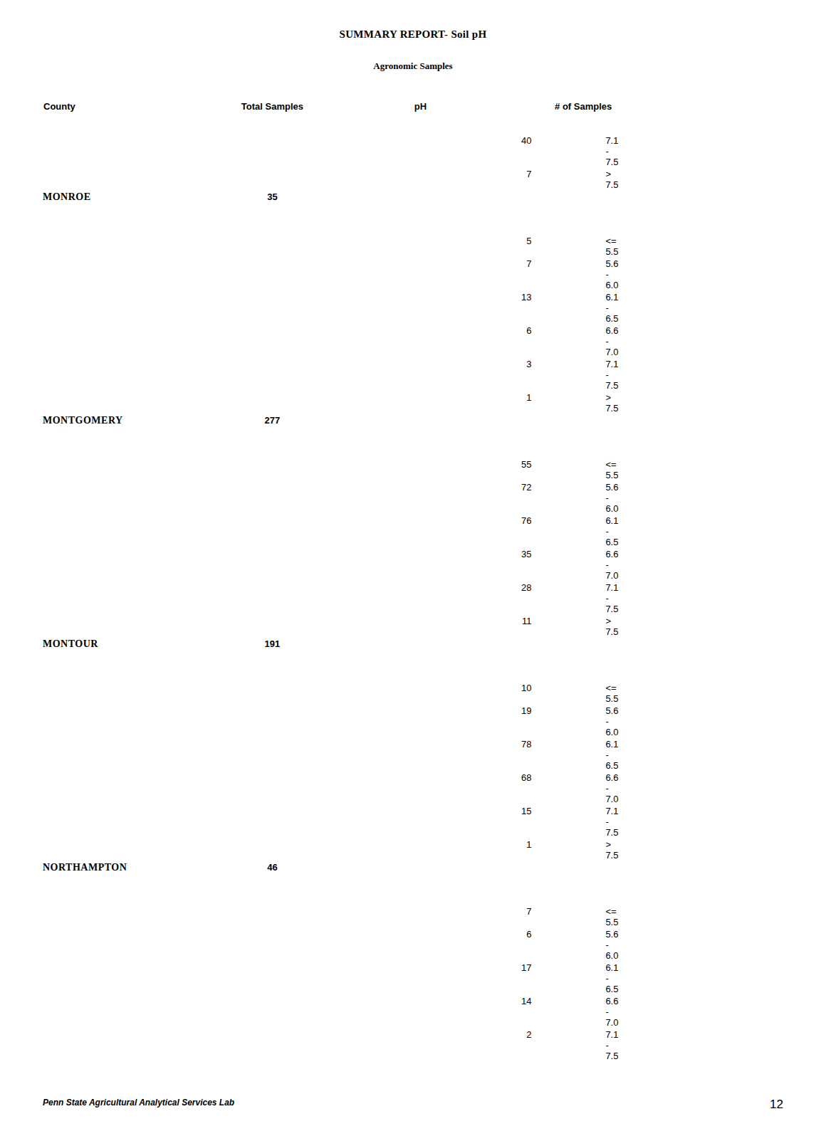SUMMARY REPORT- Soil pH
Agronomic Samples
| County | Total Samples | pH | # of Samples | |
| --- | --- | --- | --- | --- |
| | | 7.1 - 7.5 | 40 | |
| | | > 7.5 | 7 | |
| MONROE | 35 | | | |
| | | <= 5.5 | 5 | |
| | | 5.6 - 6.0 | 7 | |
| | | 6.1 - 6.5 | 13 | |
| | | 6.6 - 7.0 | 6 | |
| | | 7.1 - 7.5 | 3 | |
| | | > 7.5 | 1 | |
| MONTGOMERY | 277 | | | |
| | | <= 5.5 | 55 | |
| | | 5.6 - 6.0 | 72 | |
| | | 6.1 - 6.5 | 76 | |
| | | 6.6 - 7.0 | 35 | |
| | | 7.1 - 7.5 | 28 | |
| | | > 7.5 | 11 | |
| MONTOUR | 191 | | | |
| | | <= 5.5 | 10 | |
| | | 5.6 - 6.0 | 19 | |
| | | 6.1 - 6.5 | 78 | |
| | | 6.6 - 7.0 | 68 | |
| | | 7.1 - 7.5 | 15 | |
| | | > 7.5 | 1 | |
| NORTHAMPTON | 46 | | | |
| | | <= 5.5 | 7 | |
| | | 5.6 - 6.0 | 6 | |
| | | 6.1 - 6.5 | 17 | |
| | | 6.6 - 7.0 | 14 | |
| | | 7.1 - 7.5 | 2 | |
Penn State Agricultural Analytical Services Lab 12